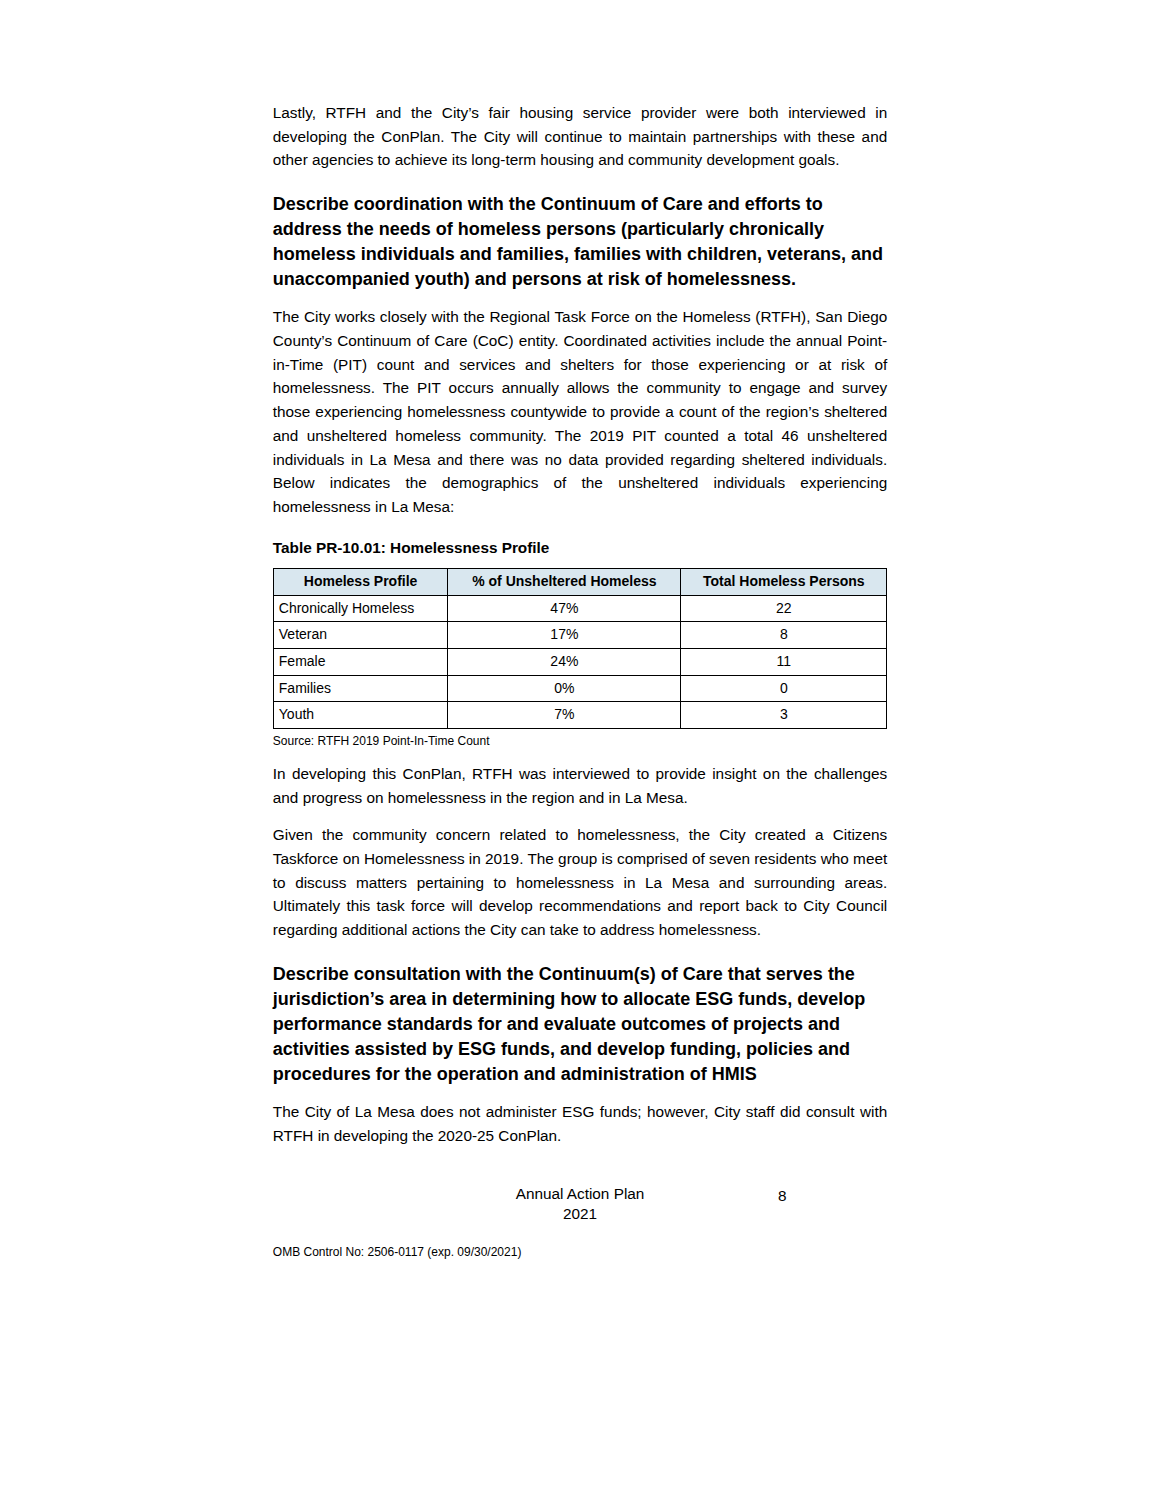Lastly, RTFH and the City’s fair housing service provider were both interviewed in developing the ConPlan. The City will continue to maintain partnerships with these and other agencies to achieve its long-term housing and community development goals.
Describe coordination with the Continuum of Care and efforts to address the needs of homeless persons (particularly chronically homeless individuals and families, families with children, veterans, and unaccompanied youth) and persons at risk of homelessness.
The City works closely with the Regional Task Force on the Homeless (RTFH), San Diego County’s Continuum of Care (CoC) entity. Coordinated activities include the annual Point-in-Time (PIT) count and services and shelters for those experiencing or at risk of homelessness. The PIT occurs annually allows the community to engage and survey those experiencing homelessness countywide to provide a count of the region’s sheltered and unsheltered homeless community. The 2019 PIT counted a total 46 unsheltered individuals in La Mesa and there was no data provided regarding sheltered individuals. Below indicates the demographics of the unsheltered individuals experiencing homelessness in La Mesa:
Table PR-10.01: Homelessness Profile
| Homeless Profile | % of Unsheltered Homeless | Total Homeless Persons |
| --- | --- | --- |
| Chronically Homeless | 47% | 22 |
| Veteran | 17% | 8 |
| Female | 24% | 11 |
| Families | 0% | 0 |
| Youth | 7% | 3 |
Source: RTFH 2019 Point-In-Time Count
In developing this ConPlan, RTFH was interviewed to provide insight on the challenges and progress on homelessness in the region and in La Mesa.
Given the community concern related to homelessness, the City created a Citizens Taskforce on Homelessness in 2019. The group is comprised of seven residents who meet to discuss matters pertaining to homelessness in La Mesa and surrounding areas. Ultimately this task force will develop recommendations and report back to City Council regarding additional actions the City can take to address homelessness.
Describe consultation with the Continuum(s) of Care that serves the jurisdiction’s area in determining how to allocate ESG funds, develop performance standards for and evaluate outcomes of projects and activities assisted by ESG funds, and develop funding, policies and procedures for the operation and administration of HMIS
The City of La Mesa does not administer ESG funds; however, City staff did consult with RTFH in developing the 2020-25 ConPlan.
Annual Action Plan
2021
8
OMB Control No: 2506-0117 (exp. 09/30/2021)